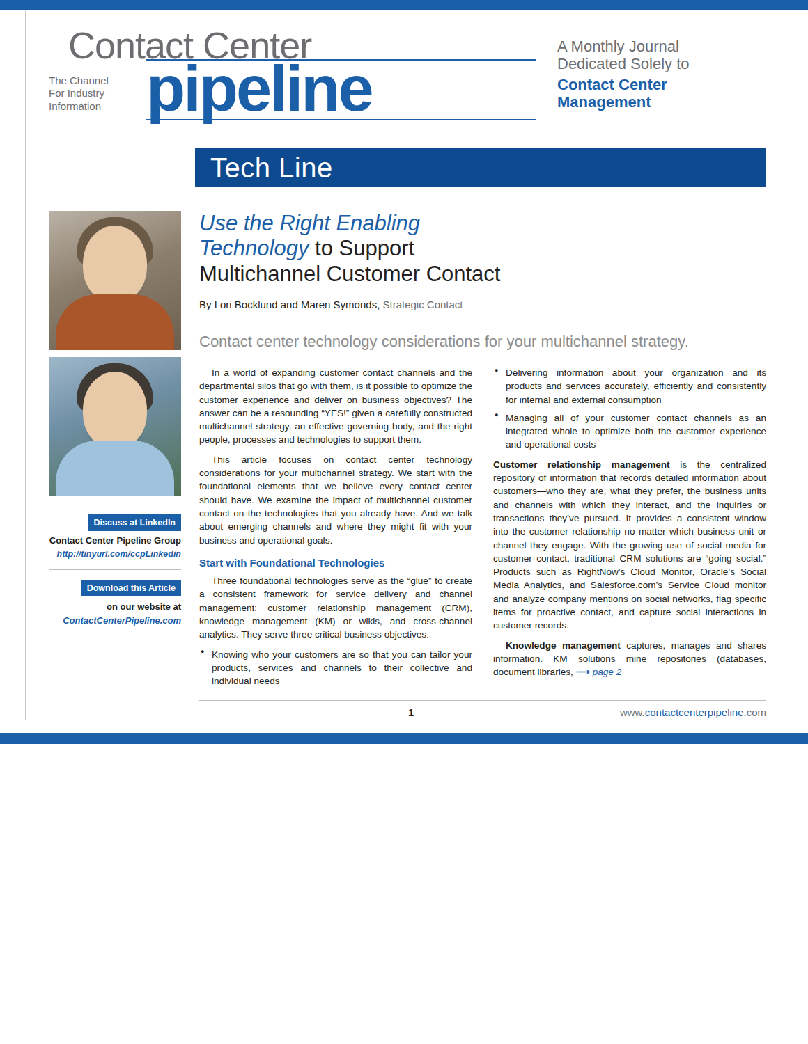Contact Center
The Channel
For Industry
Information
pipeline
A Monthly Journal
Dedicated Solely to
Contact Center
Management
Tech Line
Discuss at LinkedIn
Contact Center Pipeline Group
http://tinyurl.com/ccpLinkedin
Download this Article
on our website at ContactCenterPipeline.com
Use the Right Enabling
Technology to Support
Multichannel Customer Contact
By Lori Bocklund and Maren Symonds, Strategic Contact
Contact center technology considerations for your multichannel strategy.
In a world of expanding customer contact channels and the departmental silos that go with them, is it possible to optimize the customer experience and deliver on business objectives? The answer can be a resounding “YES!” given a carefully constructed multichannel strategy, an effective governing body, and the right people, processes and technologies to support them.
This article focuses on contact center technology considerations for your multichannel strategy. We start with the foundational elements that we believe every contact center should have. We examine the impact of multichannel customer contact on the technologies that you already have. And we talk about emerging channels and where they might fit with your business and operational goals.
Start with Foundational Technologies
Three foundational technologies serve as the “glue” to create a consistent framework for service delivery and channel management: customer relationship management (CRM), knowledge management (KM) or wikis, and cross-channel analytics. They serve three critical business objectives:
Knowing who your customers are so that you can tailor your products, services and channels to their collective and individual needs
Delivering information about your organization and its products and services accurately, efficiently and consistently for internal and external consumption
Managing all of your customer contact channels as an integrated whole to optimize both the customer experience and operational costs
Customer relationship management is the centralized repository of information that records detailed information about customers—who they are, what they prefer, the business units and channels with which they interact, and the inquiries or transactions they’ve pursued. It provides a consistent window into the customer relationship no matter which business unit or channel they engage. With the growing use of social media for customer contact, traditional CRM solutions are “going social.” Products such as RightNow’s Cloud Monitor, Oracle’s Social Media Analytics, and Salesforce.com’s Service Cloud monitor and analyze company mentions on social networks, flag specific items for proactive contact, and capture social interactions in customer records.
Knowledge management captures, manages and shares information. KM solutions mine repositories (databases, document libraries, ⟶page 2
1
www.contactcenterpipeline.com